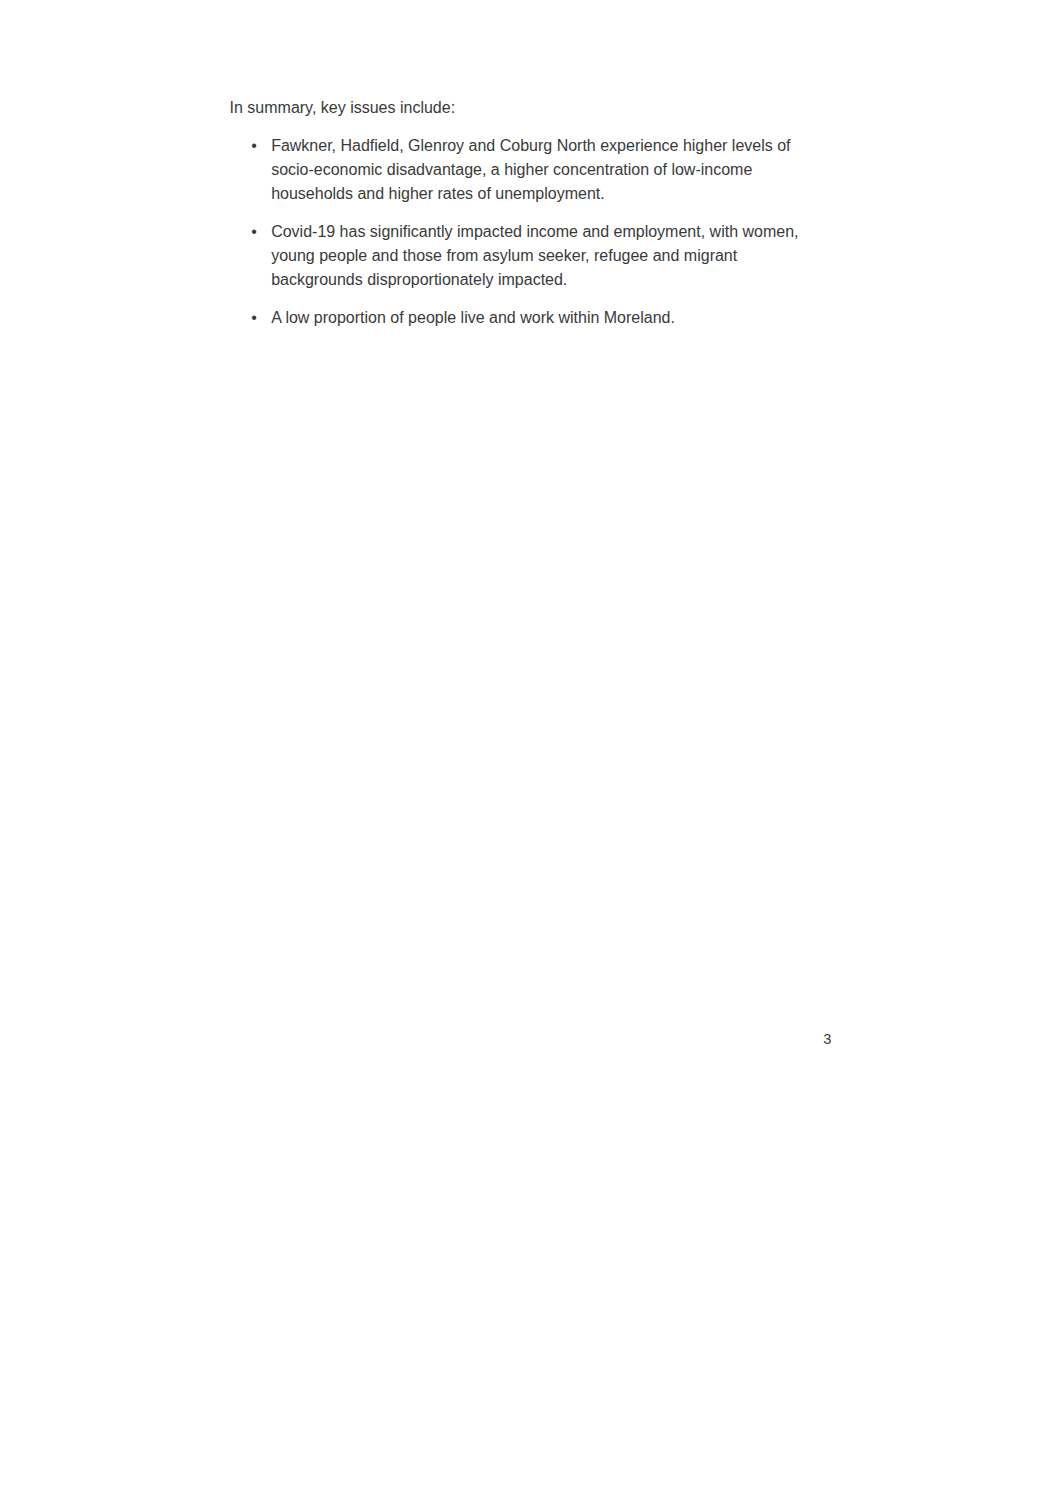In summary, key issues include:
Fawkner, Hadfield, Glenroy and Coburg North experience higher levels of socio-economic disadvantage, a higher concentration of low-income households and higher rates of unemployment.
Covid-19 has significantly impacted income and employment, with women, young people and those from asylum seeker, refugee and migrant backgrounds disproportionately impacted.
A low proportion of people live and work within Moreland.
3